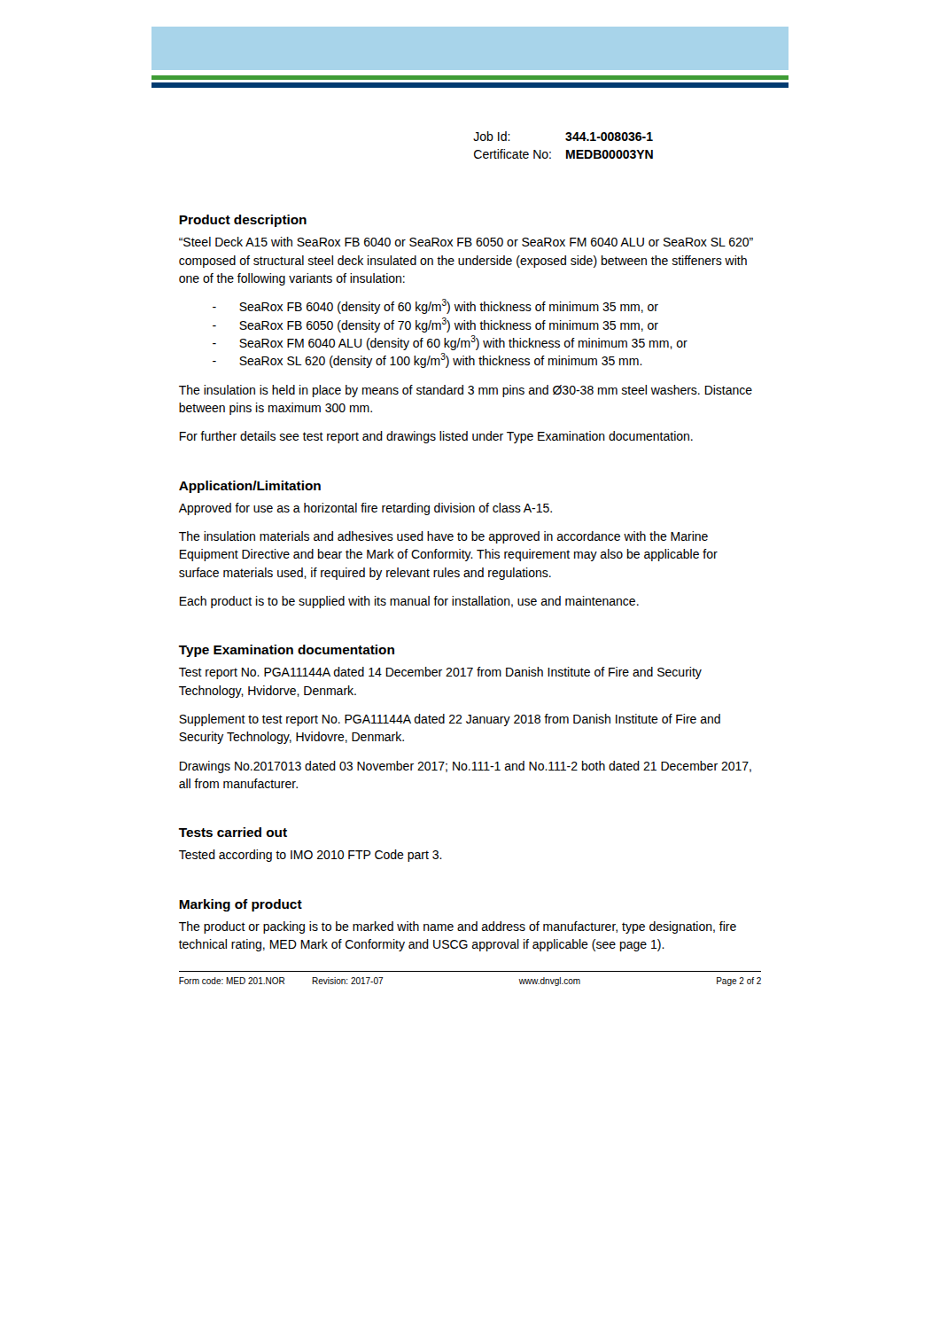| Job Id: | 344.1-008036-1 |
| Certificate No: | MEDB00003YN |
Product description
“Steel Deck A15 with SeaRox FB 6040 or SeaRox FB 6050 or SeaRox FM 6040 ALU or SeaRox SL 620” composed of structural steel deck insulated on the underside (exposed side) between the stiffeners with one of the following variants of insulation:
SeaRox FB 6040 (density of 60 kg/m3) with thickness of minimum 35 mm, or
SeaRox FB 6050 (density of 70 kg/m3) with thickness of minimum 35 mm, or
SeaRox FM 6040 ALU (density of 60 kg/m3) with thickness of minimum 35 mm, or
SeaRox SL 620 (density of 100 kg/m3) with thickness of minimum 35 mm.
The insulation is held in place by means of standard 3 mm pins and Ø30-38 mm steel washers. Distance between pins is maximum 300 mm.
For further details see test report and drawings listed under Type Examination documentation.
Application/Limitation
Approved for use as a horizontal fire retarding division of class A-15.
The insulation materials and adhesives used have to be approved in accordance with the Marine Equipment Directive and bear the Mark of Conformity. This requirement may also be applicable for surface materials used, if required by relevant rules and regulations.
Each product is to be supplied with its manual for installation, use and maintenance.
Type Examination documentation
Test report No. PGA11144A dated 14 December 2017 from Danish Institute of Fire and Security Technology, Hvidorve, Denmark.
Supplement to test report No. PGA11144A dated 22 January 2018 from Danish Institute of Fire and Security Technology, Hvidovre, Denmark.
Drawings No.2017013 dated 03 November 2017; No.111-1 and No.111-2 both dated 21 December 2017, all from manufacturer.
Tests carried out
Tested according to IMO 2010 FTP Code part 3.
Marking of product
The product or packing is to be marked with name and address of manufacturer, type designation, fire technical rating, MED Mark of Conformity and USCG approval if applicable (see page 1).
Form code: MED 201.NOR Revision: 2017-07 www.dnvgl.com Page 2 of 2